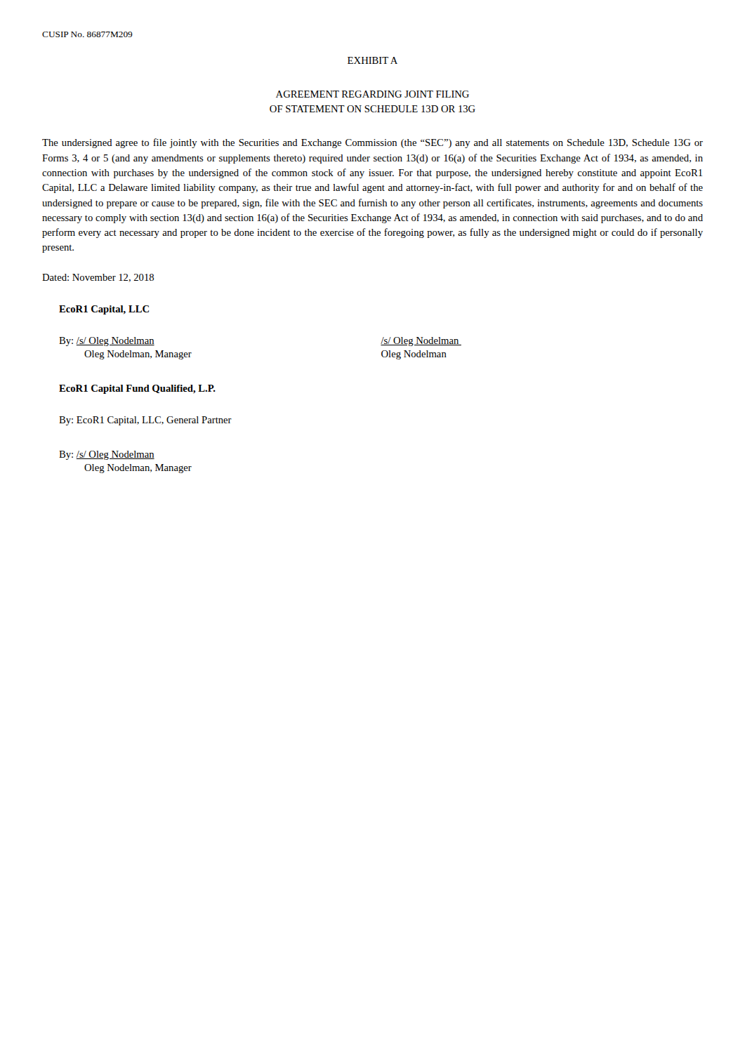CUSIP No. 86877M209
EXHIBIT A
AGREEMENT REGARDING JOINT FILING
OF STATEMENT ON SCHEDULE 13D OR 13G
The undersigned agree to file jointly with the Securities and Exchange Commission (the “SEC”) any and all statements on Schedule 13D, Schedule 13G or Forms 3, 4 or 5 (and any amendments or supplements thereto) required under section 13(d) or 16(a) of the Securities Exchange Act of 1934, as amended, in connection with purchases by the undersigned of the common stock of any issuer. For that purpose, the undersigned hereby constitute and appoint EcoR1 Capital, LLC a Delaware limited liability company, as their true and lawful agent and attorney-in-fact, with full power and authority for and on behalf of the undersigned to prepare or cause to be prepared, sign, file with the SEC and furnish to any other person all certificates, instruments, agreements and documents necessary to comply with section 13(d) and section 16(a) of the Securities Exchange Act of 1934, as amended, in connection with said purchases, and to do and perform every act necessary and proper to be done incident to the exercise of the foregoing power, as fully as the undersigned might or could do if personally present.
Dated: November 12, 2018
EcoR1 Capital, LLC
| By: /s/ Oleg Nodelman | /s/ Oleg Nodelman |
| Oleg Nodelman, Manager | Oleg Nodelman |
EcoR1 Capital Fund Qualified, L.P.
By: EcoR1 Capital, LLC, General Partner
By: /s/ Oleg Nodelman
Oleg Nodelman, Manager